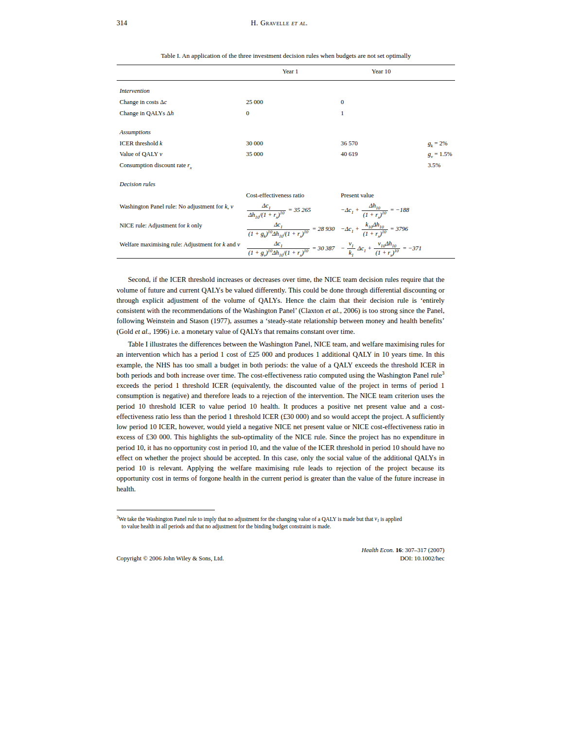314 H. Gravelle et al.
Table I. An application of the three investment decision rules when budgets are not set optimally
| | Year 1 | Year 10 | |
| --- | --- | --- | --- |
| Intervention |
| Change in costs Δ c | 25 000 | 0 | |
| Change in QALYs Δ h | 0 | 1 | |
| Assumptions |
| ICER threshold k | 30 000 | 36 570 | g k = 2% |
| Value of QALY v | 35 000 | 40 619 | g v = 1.5% |
| Consumption discount rate r x | | | 3.5% |
| Decision rules |
| | Cost-effectiveness ratio | Present value | |
| Washington Panel rule: No adjustment for k , v | Δc 1 Δh 10 /(1 + r x ) 10 = 35 265 | −Δc 1 + Δh 10 (1 + r x ) 10 = −188 | |
| NICE rule: Adjustment for k only | Δc 1 (1 + g k ) 10 Δh 10 /(1 + r x ) 10 = 28 930 | −Δc 1 + k 10 Δh 10 (1 + r x ) 10 = 3796 | |
| Welfare maximising rule: Adjustment for k and v | Δc 1 (1 + g v ) 10 Δh 10 /(1 + r x ) 10 = 30 387 | − v 1 k 1 Δc 1 + v 10 Δh 10 (1 + r x ) 10 = −371 | |
Second, if the ICER threshold increases or decreases over time, the NICE team decision rules require that the volume of future and current QALYs be valued differently. This could be done through differential discounting or through explicit adjustment of the volume of QALYs. Hence the claim that their decision rule is ‘entirely consistent with the recommendations of the Washington Panel’ (Claxton et al., 2006) is too strong since the Panel, following Weinstein and Stason (1977), assumes a ‘steady-state relationship between money and health benefits’ (Gold et al., 1996) i.e. a monetary value of QALYs that remains constant over time.
Table I illustrates the differences between the Washington Panel, NICE team, and welfare maximising rules for an intervention which has a period 1 cost of £25 000 and produces 1 additional QALY in 10 years time. In this example, the NHS has too small a budget in both periods: the value of a QALY exceeds the threshold ICER in both periods and both increase over time. The cost-effectiveness ratio computed using the Washington Panel rule3 exceeds the period 1 threshold ICER (equivalently, the discounted value of the project in terms of period 1 consumption is negative) and therefore leads to a rejection of the intervention. The NICE team criterion uses the period 10 threshold ICER to value period 10 health. It produces a positive net present value and a cost-effectiveness ratio less than the period 1 threshold ICER (£30 000) and so would accept the project. A sufficiently low period 10 ICER, however, would yield a negative NICE net present value or NICE cost-effectiveness ratio in excess of £30 000. This highlights the sub-optimality of the NICE rule. Since the project has no expenditure in period 10, it has no opportunity cost in period 10, and the value of the ICER threshold in period 10 should have no effect on whether the project should be accepted. In this case, only the social value of the additional QALYs in period 10 is relevant. Applying the welfare maximising rule leads to rejection of the project because its opportunity cost in terms of forgone health in the current period is greater than the value of the future increase in health.
3 We take the Washington Panel rule to imply that no adjustment for the changing value of a QALY is made but that v1 is applied to value health in all periods and that no adjustment for the binding budget constraint is made.
Copyright © 2006 John Wiley & Sons, Ltd.
Health Econ. 16: 307–317 (2007)
DOI: 10.1002/hec